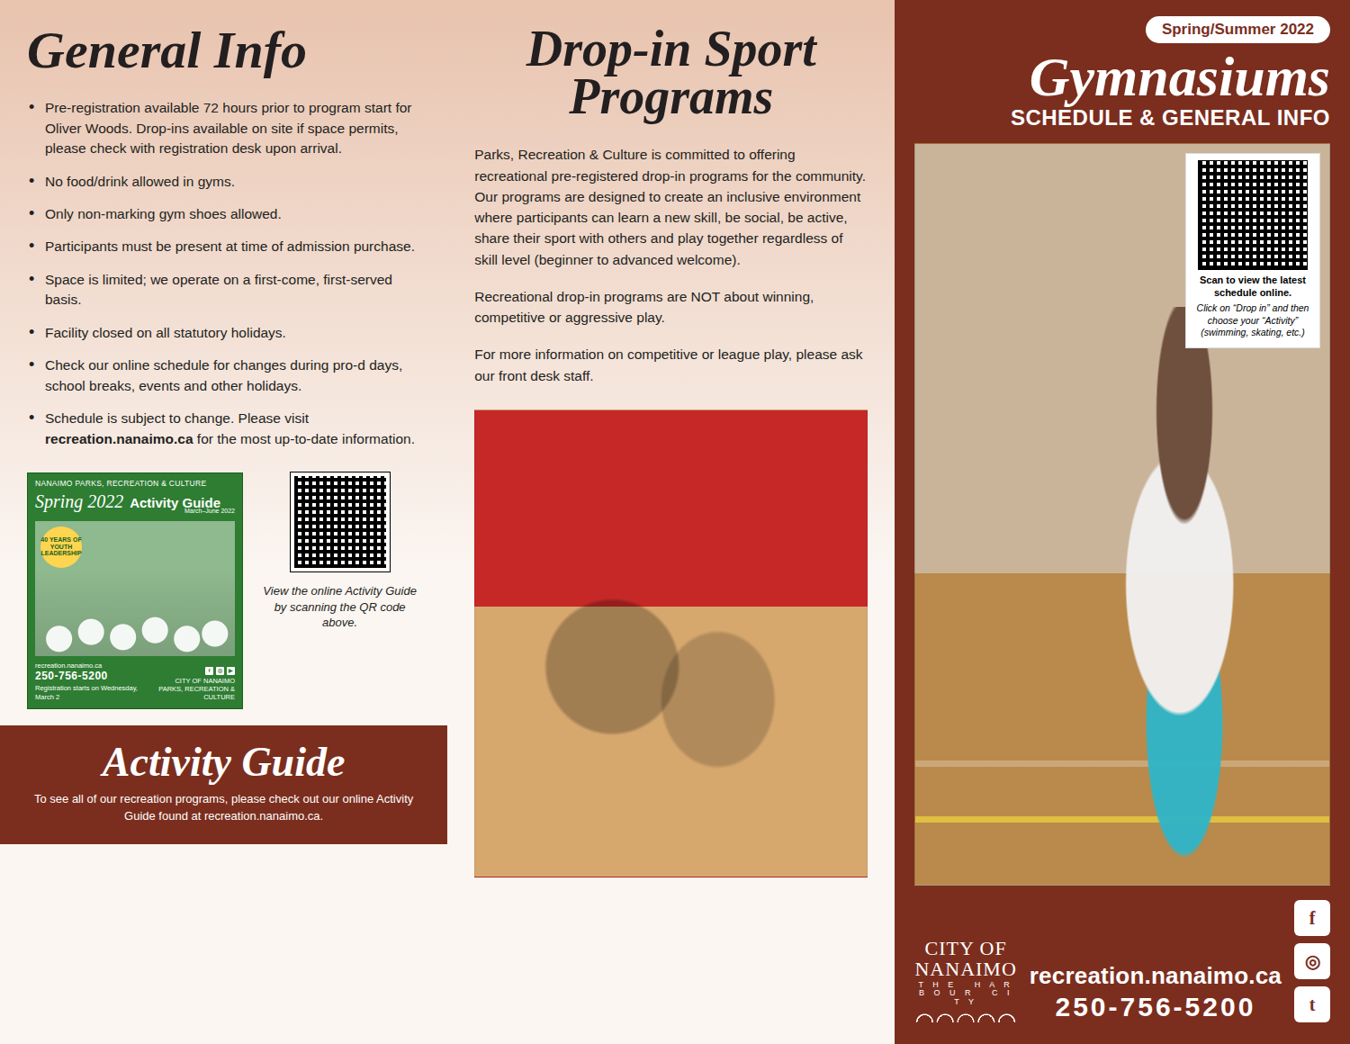General Info
Pre-registration available 72 hours prior to program start for Oliver Woods. Drop-ins available on site if space permits, please check with registration desk upon arrival.
No food/drink allowed in gyms.
Only non-marking gym shoes allowed.
Participants must be present at time of admission purchase.
Space is limited; we operate on a first-come, first-served basis.
Facility closed on all statutory holidays.
Check our online schedule for changes during pro-d days, school breaks, events and other holidays.
Schedule is subject to change. Please visit recreation.nanaimo.ca for the most up-to-date information.
Nanaimo Parks, Recreation & Culture
Spring 2022 Activity Guide
March–June 2022
40 YEARS OF YOUTH LEADERSHIP
recreation.nanaimo.ca
250-756-5200
Registration starts on Wednesday, March 2
f◎▶
CITY OF NANAIMO
PARKS, RECREATION & CULTURE
View the online Activity Guide by scanning the QR code above.
Activity Guide
To see all of our recreation programs, please check out our online Activity Guide found at recreation.nanaimo.ca.
Drop-in Sport
Programs
Parks, Recreation & Culture is committed to offering recreational pre-registered drop-in programs for the community. Our programs are designed to create an inclusive environment where participants can learn a new skill, be social, be active, share their sport with others and play together regardless of skill level (beginner to advanced welcome).
Recreational drop-in programs are NOT about winning, competitive or aggressive play.
For more information on competitive or league play, please ask our front desk staff.
Spring/Summer 2022
Gymnasiums
SCHEDULE & GENERAL INFO
Scan to view the latest schedule online. Click on “Drop in” and then choose your “Activity” (swimming, skating, etc.)
CITY OF NANAIMO
T H E H A R B O U R C I T Y
recreation.nanaimo.ca
250-756-5200
f ◎ t